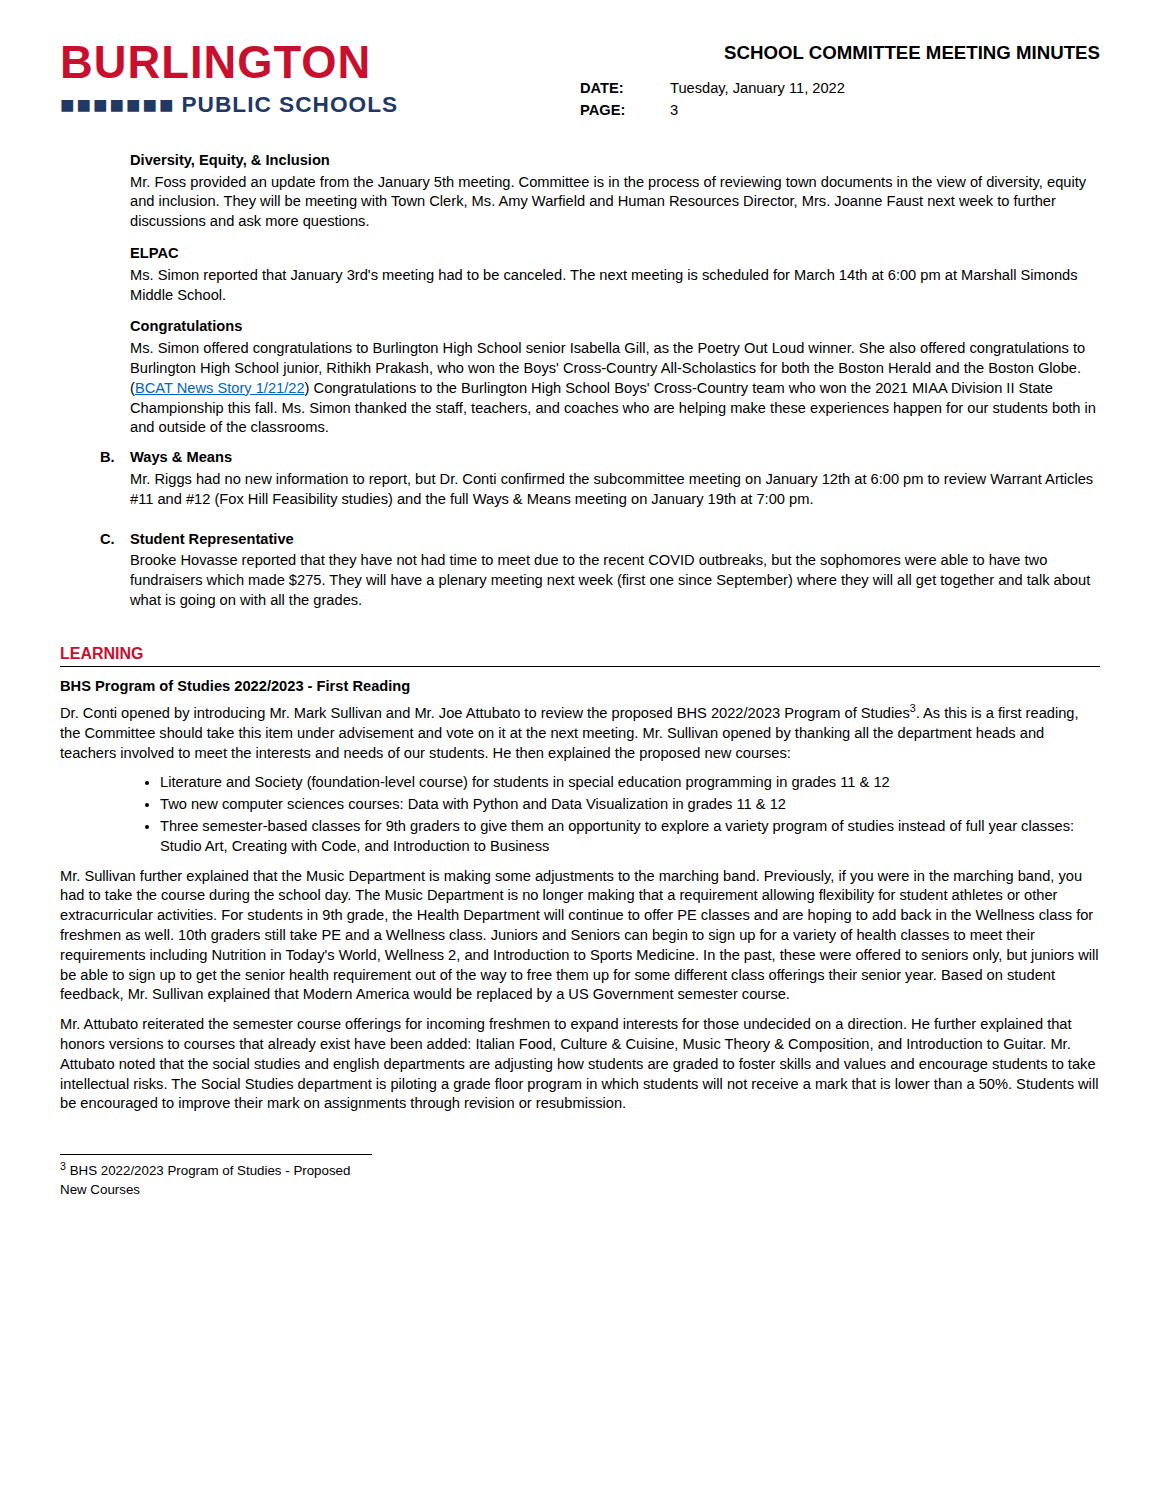BURLINGTON
■■■■■■■ PUBLIC SCHOOLS
SCHOOL COMMITTEE MEETING MINUTES
DATE:
Tuesday, January 11, 2022
PAGE:
3
Diversity, Equity, & Inclusion
Mr. Foss provided an update from the January 5th meeting. Committee is in the process of reviewing town documents in the view of diversity, equity and inclusion. They will be meeting with Town Clerk, Ms. Amy Warfield and Human Resources Director, Mrs. Joanne Faust next week to further discussions and ask more questions.
ELPAC
Ms. Simon reported that January 3rd's meeting had to be canceled. The next meeting is scheduled for March 14th at 6:00 pm at Marshall Simonds Middle School.
Congratulations
Ms. Simon offered congratulations to Burlington High School senior Isabella Gill, as the Poetry Out Loud winner. She also offered congratulations to Burlington High School junior, Rithikh Prakash, who won the Boys' Cross-Country All-Scholastics for both the Boston Herald and the Boston Globe. (BCAT News Story 1/21/22) Congratulations to the Burlington High School Boys' Cross-Country team who won the 2021 MIAA Division II State Championship this fall. Ms. Simon thanked the staff, teachers, and coaches who are helping make these experiences happen for our students both in and outside of the classrooms.
B.
Ways & Means
Mr. Riggs had no new information to report, but Dr. Conti confirmed the subcommittee meeting on January 12th at 6:00 pm to review Warrant Articles #11 and #12 (Fox Hill Feasibility studies) and the full Ways & Means meeting on January 19th at 7:00 pm.
C.
Student Representative
Brooke Hovasse reported that they have not had time to meet due to the recent COVID outbreaks, but the sophomores were able to have two fundraisers which made $275. They will have a plenary meeting next week (first one since September) where they will all get together and talk about what is going on with all the grades.
LEARNING
BHS Program of Studies 2022/2023 - First Reading
Dr. Conti opened by introducing Mr. Mark Sullivan and Mr. Joe Attubato to review the proposed BHS 2022/2023 Program of Studies3. As this is a first reading, the Committee should take this item under advisement and vote on it at the next meeting. Mr. Sullivan opened by thanking all the department heads and teachers involved to meet the interests and needs of our students. He then explained the proposed new courses:
Literature and Society (foundation-level course) for students in special education programming in grades 11 & 12
Two new computer sciences courses: Data with Python and Data Visualization in grades 11 & 12
Three semester-based classes for 9th graders to give them an opportunity to explore a variety program of studies instead of full year classes: Studio Art, Creating with Code, and Introduction to Business
Mr. Sullivan further explained that the Music Department is making some adjustments to the marching band. Previously, if you were in the marching band, you had to take the course during the school day. The Music Department is no longer making that a requirement allowing flexibility for student athletes or other extracurricular activities. For students in 9th grade, the Health Department will continue to offer PE classes and are hoping to add back in the Wellness class for freshmen as well. 10th graders still take PE and a Wellness class. Juniors and Seniors can begin to sign up for a variety of health classes to meet their requirements including Nutrition in Today's World, Wellness 2, and Introduction to Sports Medicine. In the past, these were offered to seniors only, but juniors will be able to sign up to get the senior health requirement out of the way to free them up for some different class offerings their senior year. Based on student feedback, Mr. Sullivan explained that Modern America would be replaced by a US Government semester course.
Mr. Attubato reiterated the semester course offerings for incoming freshmen to expand interests for those undecided on a direction. He further explained that honors versions to courses that already exist have been added: Italian Food, Culture & Cuisine, Music Theory & Composition, and Introduction to Guitar. Mr. Attubato noted that the social studies and english departments are adjusting how students are graded to foster skills and values and encourage students to take intellectual risks. The Social Studies department is piloting a grade floor program in which students will not receive a mark that is lower than a 50%. Students will be encouraged to improve their mark on assignments through revision or resubmission.
3 BHS 2022/2023 Program of Studies - Proposed New Courses